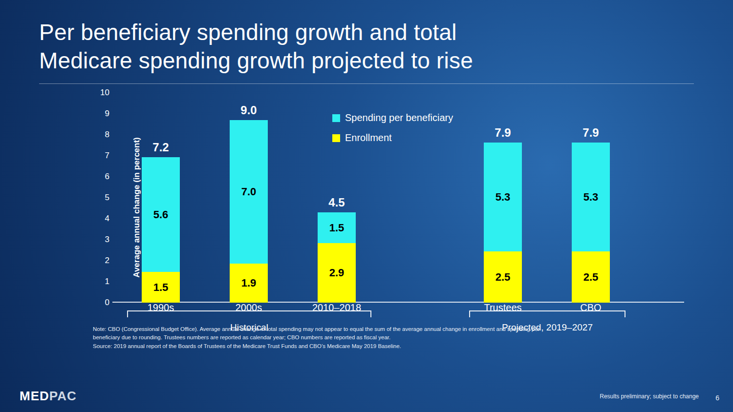Per beneficiary spending growth and total
Medicare spending growth projected to rise
Average annual change (in percent)
10 9 8 7 6 5 4 3 2 1 0
7.2
5.6
1.5
9.0
7.0
1.9
4.5
1.5
2.9
7.9
5.3
2.5
7.9
5.3
2.5
Spending per beneficiary
Enrollment
1990s
2000s
2010–2018
Trustees
CBO
Historical
Projected, 2019–2027
Note: CBO (Congressional Budget Office). Average annual change in total spending may not appear to equal the sum of the average annual change in enrollment and spending per beneficiary due to rounding. Trustees numbers are reported as calendar year; CBO numbers are reported as fiscal year.
Source: 2019 annual report of the Boards of Trustees of the Medicare Trust Funds and CBO’s Medicare May 2019 Baseline.
MEDPAC
Results preliminary; subject to change
6